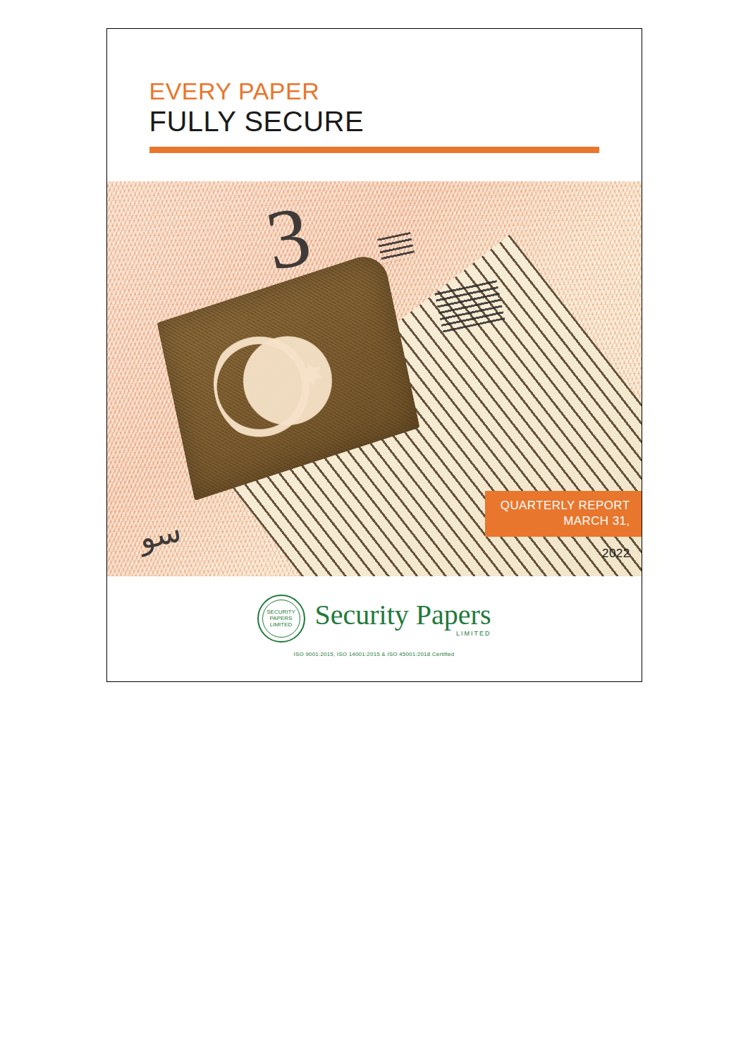EVERY PAPER
FULLY SECURE
3
سو
QUARTERLY REPORT
MARCH 31,
2022
SECURITY PAPERS LIMITED Security Papers LIMITED
ISO 9001:2015, ISO 14001:2015 & ISO 45001:2018 Certified